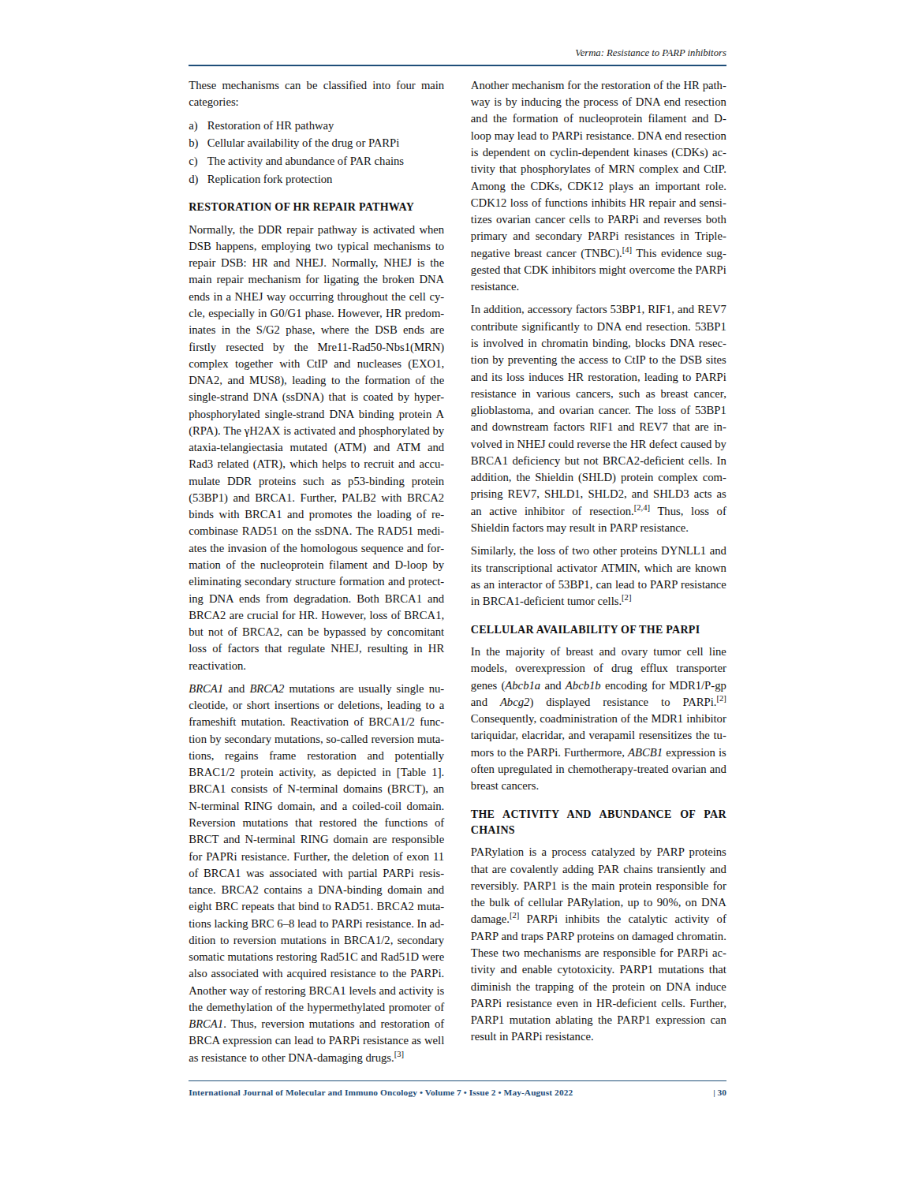Verma: Resistance to PARP inhibitors
These mechanisms can be classified into four main categories:
a) Restoration of HR pathway
b) Cellular availability of the drug or PARPi
c) The activity and abundance of PAR chains
d) Replication fork protection
Restoration of HR repair pathway
Normally, the DDR repair pathway is activated when DSB happens, employing two typical mechanisms to repair DSB: HR and NHEJ. Normally, NHEJ is the main repair mechanism for ligating the broken DNA ends in a NHEJ way occurring throughout the cell cycle, especially in G0/G1 phase. However, HR predominates in the S/G2 phase, where the DSB ends are firstly resected by the Mre11-Rad50-Nbs1(MRN) complex together with CtIP and nucleases (EXO1, DNA2, and MUS8), leading to the formation of the single-strand DNA (ssDNA) that is coated by hyperphosphorylated single-strand DNA binding protein A (RPA). The γH2AX is activated and phosphorylated by ataxia-telangiectasia mutated (ATM) and ATM and Rad3 related (ATR), which helps to recruit and accumulate DDR proteins such as p53-binding protein (53BP1) and BRCA1. Further, PALB2 with BRCA2 binds with BRCA1 and promotes the loading of recombinase RAD51 on the ssDNA. The RAD51 mediates the invasion of the homologous sequence and formation of the nucleoprotein filament and D-loop by eliminating secondary structure formation and protecting DNA ends from degradation. Both BRCA1 and BRCA2 are crucial for HR. However, loss of BRCA1, but not of BRCA2, can be bypassed by concomitant loss of factors that regulate NHEJ, resulting in HR reactivation.
BRCA1 and BRCA2 mutations are usually single nucleotide, or short insertions or deletions, leading to a frameshift mutation. Reactivation of BRCA1/2 function by secondary mutations, so-called reversion mutations, regains frame restoration and potentially BRAC1/2 protein activity, as depicted in [Table 1]. BRCA1 consists of N-terminal domains (BRCT), an N-terminal RING domain, and a coiled-coil domain. Reversion mutations that restored the functions of BRCT and N-terminal RING domain are responsible for PAPRi resistance. Further, the deletion of exon 11 of BRCA1 was associated with partial PARPi resistance. BRCA2 contains a DNA-binding domain and eight BRC repeats that bind to RAD51. BRCA2 mutations lacking BRC 6–8 lead to PARPi resistance. In addition to reversion mutations in BRCA1/2, secondary somatic mutations restoring Rad51C and Rad51D were also associated with acquired resistance to the PARPi. Another way of restoring BRCA1 levels and activity is the demethylation of the hypermethylated promoter of BRCA1. Thus, reversion mutations and restoration of BRCA expression can lead to PARPi resistance as well as resistance to other DNA-damaging drugs.[3]
Another mechanism for the restoration of the HR pathway is by inducing the process of DNA end resection and the formation of nucleoprotein filament and D-loop may lead to PARPi resistance. DNA end resection is dependent on cyclin-dependent kinases (CDKs) activity that phosphorylates of MRN complex and CtIP. Among the CDKs, CDK12 plays an important role. CDK12 loss of functions inhibits HR repair and sensitizes ovarian cancer cells to PARPi and reverses both primary and secondary PARPi resistances in Triple-negative breast cancer (TNBC).[4] This evidence suggested that CDK inhibitors might overcome the PARPi resistance.
In addition, accessory factors 53BP1, RIF1, and REV7 contribute significantly to DNA end resection. 53BP1 is involved in chromatin binding, blocks DNA resection by preventing the access to CtIP to the DSB sites and its loss induces HR restoration, leading to PARPi resistance in various cancers, such as breast cancer, glioblastoma, and ovarian cancer. The loss of 53BP1 and downstream factors RIF1 and REV7 that are involved in NHEJ could reverse the HR defect caused by BRCA1 deficiency but not BRCA2-deficient cells. In addition, the Shieldin (SHLD) protein complex comprising REV7, SHLD1, SHLD2, and SHLD3 acts as an active inhibitor of resection.[2,4] Thus, loss of Shieldin factors may result in PARP resistance.
Similarly, the loss of two other proteins DYNLL1 and its transcriptional activator ATMIN, which are known as an interactor of 53BP1, can lead to PARP resistance in BRCA1-deficient tumor cells.[2]
Cellular availability of the PARPi
In the majority of breast and ovary tumor cell line models, overexpression of drug efflux transporter genes (Abcb1a and Abcb1b encoding for MDR1/P-gp and Abcg2) displayed resistance to PARPi.[2] Consequently, coadministration of the MDR1 inhibitor tariquidar, elacridar, and verapamil resensitizes the tumors to the PARPi. Furthermore, ABCB1 expression is often upregulated in chemotherapy-treated ovarian and breast cancers.
The activity and abundance of PAR chains
PARylation is a process catalyzed by PARP proteins that are covalently adding PAR chains transiently and reversibly. PARP1 is the main protein responsible for the bulk of cellular PARylation, up to 90%, on DNA damage.[2] PARPi inhibits the catalytic activity of PARP and traps PARP proteins on damaged chromatin. These two mechanisms are responsible for PARPi activity and enable cytotoxicity. PARP1 mutations that diminish the trapping of the protein on DNA induce PARPi resistance even in HR-deficient cells. Further, PARP1 mutation ablating the PARP1 expression can result in PARPi resistance.
International Journal of Molecular and Immuno Oncology • Volume 7 • Issue 2 • May-August 2022 | 30